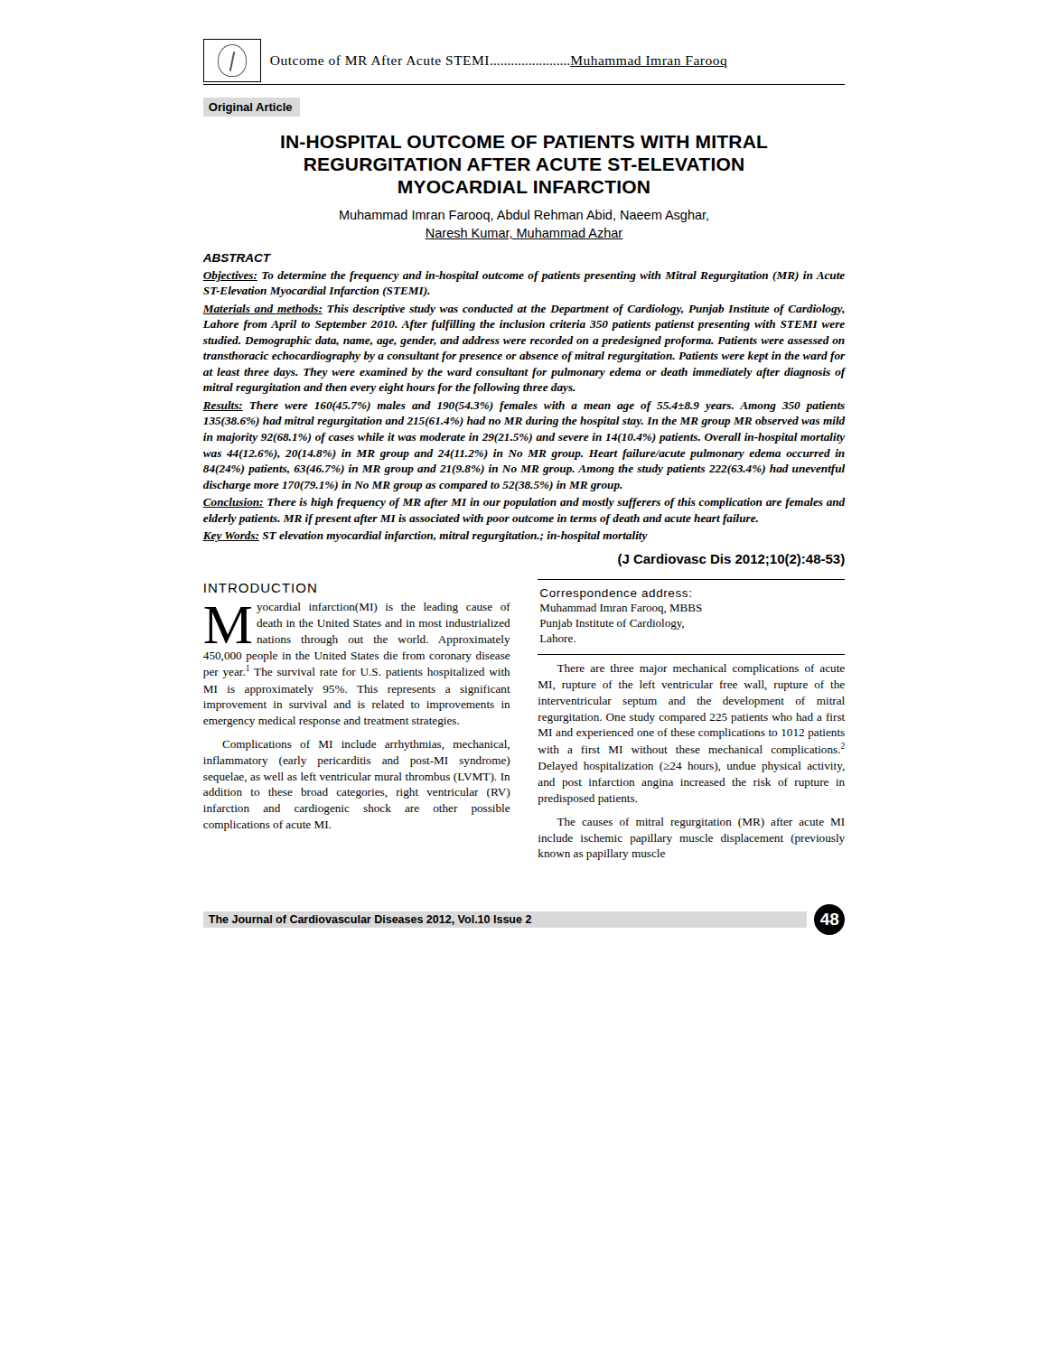Outcome of MR After Acute STEMI....................... Muhammad Imran Farooq
Original Article
IN-HOSPITAL OUTCOME OF PATIENTS WITH MITRAL
REGURGITATION AFTER ACUTE ST-ELEVATION
MYOCARDIAL INFARCTION
Muhammad Imran Farooq, Abdul Rehman Abid, Naeem Asghar,
Naresh Kumar, Muhammad Azhar
ABSTRACT
Objectives: To determine the frequency and in-hospital outcome of patients presenting with Mitral Regurgitation (MR) in Acute ST-Elevation Myocardial Infarction (STEMI).
Materials and methods: This descriptive study was conducted at the Department of Cardiology, Punjab Institute of Cardiology, Lahore from April to September 2010. After fulfilling the inclusion criteria 350 patients patienst presenting with STEMI were studied. Demographic data, name, age, gender, and address were recorded on a predesigned proforma. Patients were assessed on transthoracic echocardiography by a consultant for presence or absence of mitral regurgitation. Patients were kept in the ward for at least three days. They were examined by the ward consultant for pulmonary edema or death immediately after diagnosis of mitral regurgitation and then every eight hours for the following three days.
Results: There were 160(45.7%) males and 190(54.3%) females with a mean age of 55.4±8.9 years. Among 350 patients 135(38.6%) had mitral regurgitation and 215(61.4%) had no MR during the hospital stay. In the MR group MR observed was mild in majority 92(68.1%) of cases while it was moderate in 29(21.5%) and severe in 14(10.4%) patients. Overall in-hospital mortality was 44(12.6%), 20(14.8%) in MR group and 24(11.2%) in No MR group. Heart failure/acute pulmonary edema occurred in 84(24%) patients, 63(46.7%) in MR group and 21(9.8%) in No MR group. Among the study patients 222(63.4%) had uneventful discharge more 170(79.1%) in No MR group as compared to 52(38.5%) in MR group.
Conclusion: There is high frequency of MR after MI in our population and mostly sufferers of this complication are females and elderly patients. MR if present after MI is associated with poor outcome in terms of death and acute heart failure.
Key Words: ST elevation myocardial infarction, mitral regurgitation.; in-hospital mortality
(J Cardiovasc Dis 2012;10(2):48-53)
INTRODUCTION
Myocardial infarction(MI) is the leading cause of death in the United States and in most industrialized nations through out the world. Approximately 450,000 people in the United States die from coronary disease per year.1 The survival rate for U.S. patients hospitalized with MI is approximately 95%. This represents a significant improvement in survival and is related to improvements in emergency medical response and treatment strategies.
Complications of MI include arrhythmias, mechanical, inflammatory (early pericarditis and post-MI syndrome) sequelae, as well as left ventricular mural thrombus (LVMT). In addition to these broad categories, right ventricular (RV) infarction and cardiogenic shock are other possible complications of acute MI.
Correspondence address:
Muhammad Imran Farooq, MBBS
Punjab Institute of Cardiology,
Lahore.
There are three major mechanical complications of acute MI, rupture of the left ventricular free wall, rupture of the interventricular septum and the development of mitral regurgitation. One study compared 225 patients who had a first MI and experienced one of these complications to 1012 patients with a first MI without these mechanical complications.2 Delayed hospitalization (≥24 hours), undue physical activity, and post infarction angina increased the risk of rupture in predisposed patients.
The causes of mitral regurgitation (MR) after acute MI include ischemic papillary muscle displacement (previously known as papillary muscle
The Journal of Cardiovascular Diseases 2012, Vol.10 Issue 2
48